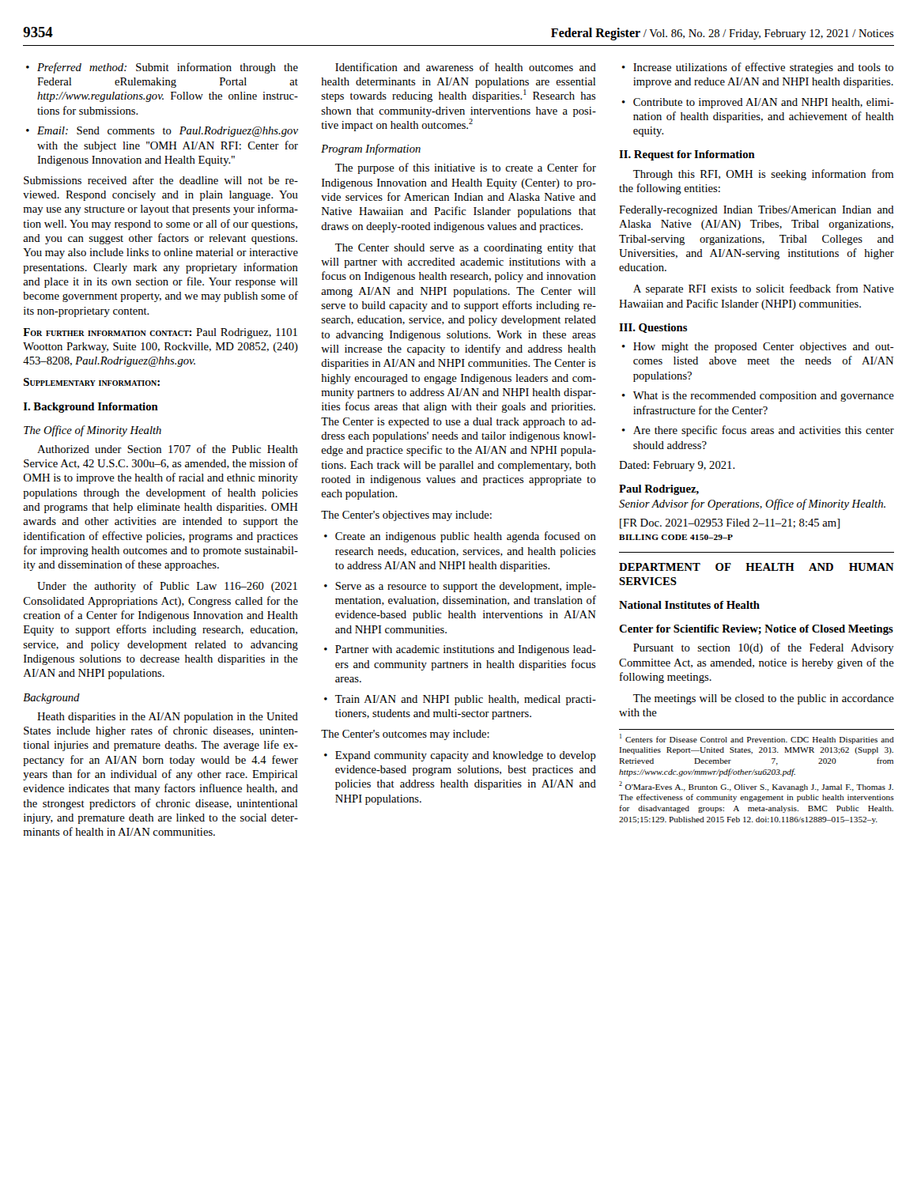9354
Federal Register / Vol. 86, No. 28 / Friday, February 12, 2021 / Notices
Preferred method: Submit information through the Federal eRulemaking Portal at http://www.regulations.gov. Follow the online instructions for submissions.
Email: Send comments to Paul.Rodriguez@hhs.gov with the subject line ''OMH AI/AN RFI: Center for Indigenous Innovation and Health Equity.''
Submissions received after the deadline will not be reviewed. Respond concisely and in plain language. You may use any structure or layout that presents your information well. You may respond to some or all of our questions, and you can suggest other factors or relevant questions. You may also include links to online material or interactive presentations. Clearly mark any proprietary information and place it in its own section or file. Your response will become government property, and we may publish some of its non-proprietary content.
For further information contact: Paul Rodriguez, 1101 Wootton Parkway, Suite 100, Rockville, MD 20852, (240) 453–8208, Paul.Rodriguez@hhs.gov.
Supplementary information:
I. Background Information
The Office of Minority Health
Authorized under Section 1707 of the Public Health Service Act, 42 U.S.C. 300u–6, as amended, the mission of OMH is to improve the health of racial and ethnic minority populations through the development of health policies and programs that help eliminate health disparities. OMH awards and other activities are intended to support the identification of effective policies, programs and practices for improving health outcomes and to promote sustainability and dissemination of these approaches.
Under the authority of Public Law 116–260 (2021 Consolidated Appropriations Act), Congress called for the creation of a Center for Indigenous Innovation and Health Equity to support efforts including research, education, service, and policy development related to advancing Indigenous solutions to decrease health disparities in the AI/AN and NHPI populations.
Background
Heath disparities in the AI/AN population in the United States include higher rates of chronic diseases, unintentional injuries and premature deaths. The average life expectancy for an AI/AN born today would be 4.4 fewer years than for an individual of any other race. Empirical evidence indicates that many factors influence health, and the strongest predictors of chronic disease, unintentional injury, and premature death are linked to the social determinants of health in AI/AN communities.
Identification and awareness of health outcomes and health determinants in AI/AN populations are essential steps towards reducing health disparities.1 Research has shown that community-driven interventions have a positive impact on health outcomes.2
Program Information
The purpose of this initiative is to create a Center for Indigenous Innovation and Health Equity (Center) to provide services for American Indian and Alaska Native and Native Hawaiian and Pacific Islander populations that draws on deeply-rooted indigenous values and practices.
The Center should serve as a coordinating entity that will partner with accredited academic institutions with a focus on Indigenous health research, policy and innovation among AI/AN and NHPI populations. The Center will serve to build capacity and to support efforts including research, education, service, and policy development related to advancing Indigenous solutions. Work in these areas will increase the capacity to identify and address health disparities in AI/AN and NHPI communities. The Center is highly encouraged to engage Indigenous leaders and community partners to address AI/AN and NHPI health disparities focus areas that align with their goals and priorities. The Center is expected to use a dual track approach to address each populations' needs and tailor indigenous knowledge and practice specific to the AI/AN and NPHI populations. Each track will be parallel and complementary, both rooted in indigenous values and practices appropriate to each population.
The Center's objectives may include:
Create an indigenous public health agenda focused on research needs, education, services, and health policies to address AI/AN and NHPI health disparities.
Serve as a resource to support the development, implementation, evaluation, dissemination, and translation of evidence-based public health interventions in AI/AN and NHPI communities.
Partner with academic institutions and Indigenous leaders and community partners in health disparities focus areas.
Train AI/AN and NHPI public health, medical practitioners, students and multi-sector partners.
The Center's outcomes may include:
Expand community capacity and knowledge to develop evidence-based program solutions, best practices and policies that address health disparities in AI/AN and NHPI populations.
Increase utilizations of effective strategies and tools to improve and reduce AI/AN and NHPI health disparities.
Contribute to improved AI/AN and NHPI health, elimination of health disparities, and achievement of health equity.
II. Request for Information
Through this RFI, OMH is seeking information from the following entities:
Federally-recognized Indian Tribes/American Indian and Alaska Native (AI/AN) Tribes, Tribal organizations, Tribal-serving organizations, Tribal Colleges and Universities, and AI/AN-serving institutions of higher education.
A separate RFI exists to solicit feedback from Native Hawaiian and Pacific Islander (NHPI) communities.
III. Questions
How might the proposed Center objectives and outcomes listed above meet the needs of AI/AN populations?
What is the recommended composition and governance infrastructure for the Center?
Are there specific focus areas and activities this center should address?
Dated: February 9, 2021.
Paul Rodriguez,
Senior Advisor for Operations, Office of Minority Health.
[FR Doc. 2021–02953 Filed 2–11–21; 8:45 am]
BILLING CODE 4150–29–P
DEPARTMENT OF HEALTH AND HUMAN SERVICES
National Institutes of Health
Center for Scientific Review; Notice of Closed Meetings
Pursuant to section 10(d) of the Federal Advisory Committee Act, as amended, notice is hereby given of the following meetings.
The meetings will be closed to the public in accordance with the
1 Centers for Disease Control and Prevention. CDC Health Disparities and Inequalities Report—United States, 2013. MMWR 2013;62 (Suppl 3). Retrieved December 7, 2020 from https://www.cdc.gov/mmwr/pdf/other/su6203.pdf.
2 O'Mara-Eves A., Brunton G., Oliver S., Kavanagh J., Jamal F., Thomas J. The effectiveness of community engagement in public health interventions for disadvantaged groups: A meta-analysis. BMC Public Health. 2015;15:129. Published 2015 Feb 12. doi:10.1186/s12889–015–1352–y.